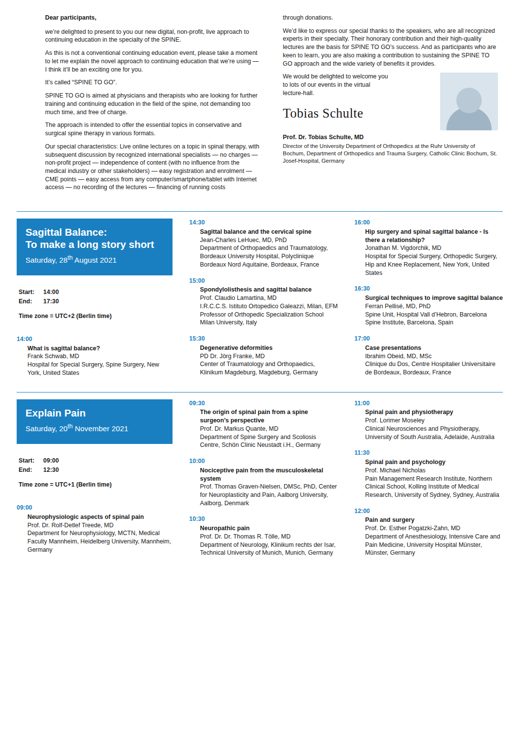Dear participants,
we’re delighted to present to you our new digital, non-profit, live approach to continuing education in the specialty of the SPINE.
As this is not a conventional continuing education event, please take a moment to let me explain the novel approach to continuing education that we’re using — I think it’ll be an exciting one for you.
It’s called “SPINE TO GO”.
SPINE TO GO is aimed at physicians and therapists who are looking for further training and continuing education in the field of the spine, not demanding too much time, and free of charge.
The approach is intended to offer the essential topics in conservative and surgical spine therapy in various formats.
Our special characteristics: Live online lectures on a topic in spinal therapy, with subsequent discussion by recognized international specialists — no charges — non-profit project — independence of content (with no influence from the medical industry or other stakeholders) — easy registration and enrolment — CME points — easy access from any computer/smartphone/tablet with Internet access — no recording of the lectures — financing of running costs
through donations.
We’d like to express our special thanks to the speakers, who are all recognized experts in their specialty. Their honorary contribution and their high-quality lectures are the basis for SPINE TO GO’s success. And as participants who are keen to learn, you are also making a contribution to sustaining the SPINE TO GO approach and the wide variety of benefits it provides.
We would be delighted to welcome you
to lots of our events in the virtual
lecture-hall.
Tobias Schulte
Prof. Dr. Tobias Schulte, MD
Director of the University Department of Orthopedics at the Ruhr University of Bochum, Department of Orthopedics and Trauma Surgery, Catholic Clinic Bochum, St. Josef-Hospital, Germany
Sagittal Balance:
To make a long story short
Saturday, 28th August 2021
| Start: | 14:00 |
| End: | 17:30 |
Time zone = UTC+2 (Berlin time)
14:00
What is sagittal balance?
Frank Schwab, MD
Hospital for Special Surgery, Spine Surgery, New York, United States
14:30
Sagittal balance and the cervical spine
Jean-Charles LeHuec, MD, PhD
Department of Orthopaedics and Traumatology, Bordeaux University Hospital, Polyclinique Bordeaux Nord Aquitaine, Bordeaux, France
15:00
Spondylolisthesis and sagittal balance
Prof. Claudio Lamartina, MD
I.R.C.C.S. Istituto Ortopedico Galeazzi, Milan, EFM Professor of Orthopedic Specialization School Milan University, Italy
15:30
Degenerative deformities
PD Dr. Jörg Franke, MD
Center of Traumatology and Orthopaedics, Klinikum Magdeburg, Magdeburg, Germany
16:00
Hip surgery and spinal sagittal balance - Is there a relationship?
Jonathan M. Vigdorchik, MD
Hospital for Special Surgery, Orthopedic Surgery, Hip and Knee Replacement, New York, United States
16:30
Surgical techniques to improve sagittal balance
Ferran Pellisé, MD, PhD
Spine Unit, Hospital Vall d’Hebron, Barcelona Spine Institute, Barcelona, Spain
17:00
Case presentations
Ibrahim Obeid, MD, MSc
Clinique du Dos, Centre Hospitalier Universitaire de Bordeaux, Bordeaux, France
Explain Pain
Saturday, 20th November 2021
| Start: | 09:00 |
| End: | 12:30 |
Time zone = UTC+1 (Berlin time)
09:00
Neurophysiologic aspects of spinal pain
Prof. Dr. Rolf-Detlef Treede, MD
Department for Neurophysiology, MCTN, Medical Faculty Mannheim, Heidelberg University, Mannheim, Germany
09:30
The origin of spinal pain from a spine surgeon’s perspective
Prof. Dr. Markus Quante, MD
Department of Spine Surgery and Scoliosis Centre, Schön Clinic Neustadt i.H., Germany
10:00
Nociceptive pain from the musculoskeletal system
Prof. Thomas Graven-Nielsen, DMSc, PhD, Center for Neuroplasticity and Pain, Aalborg University, Aalborg, Denmark
10:30
Neuropathic pain
Prof. Dr. Dr. Thomas R. Tölle, MD
Department of Neurology, Klinikum rechts der Isar, Technical University of Munich, Munich, Germany
11:00
Spinal pain and physiotherapy
Prof. Lorimer Moseley
Clinical Neurosciences and Physiotherapy, University of South Australia, Adelaide, Australia
11:30
Spinal pain and psychology
Prof. Michael Nicholas
Pain Management Research Institute, Northern Clinical School, Kolling Institute of Medical Research, University of Sydney, Sydney, Australia
12:00
Pain and surgery
Prof. Dr. Esther Pogatzki-Zahn, MD
Department of Anesthesiology, Intensive Care and Pain Medicine, University Hospital Münster, Münster, Germany